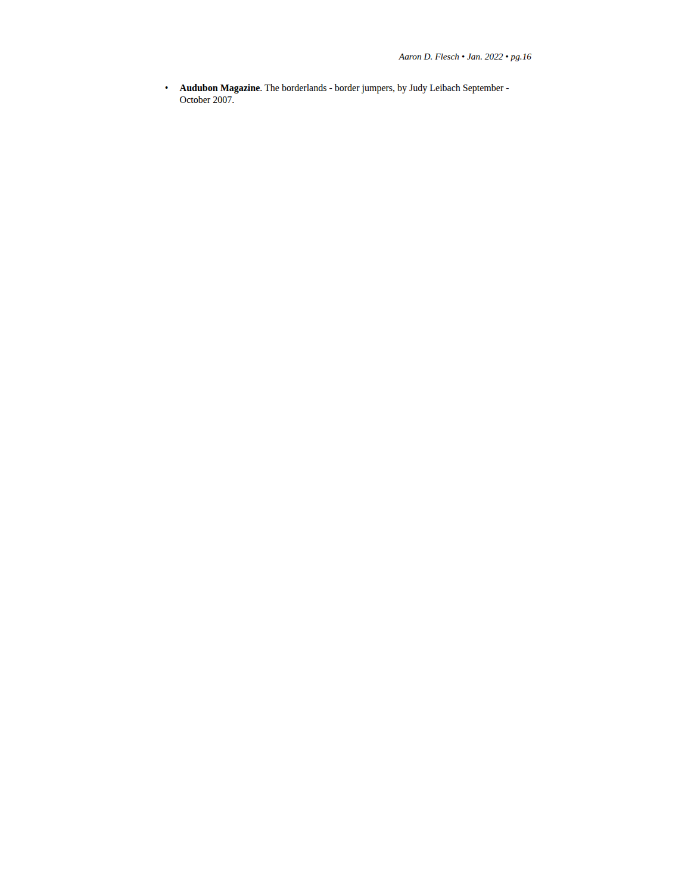Aaron D. Flesch • Jan. 2022 • pg.16
Audubon Magazine. The borderlands - border jumpers, by Judy Leibach September - October 2007.